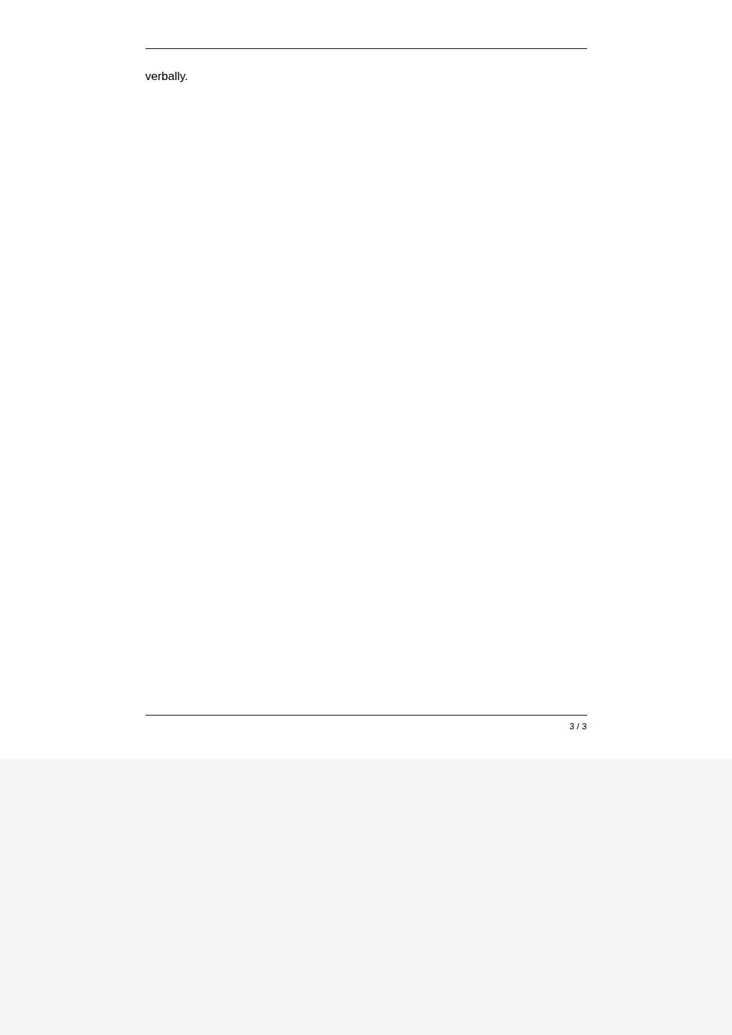verbally.
3 / 3